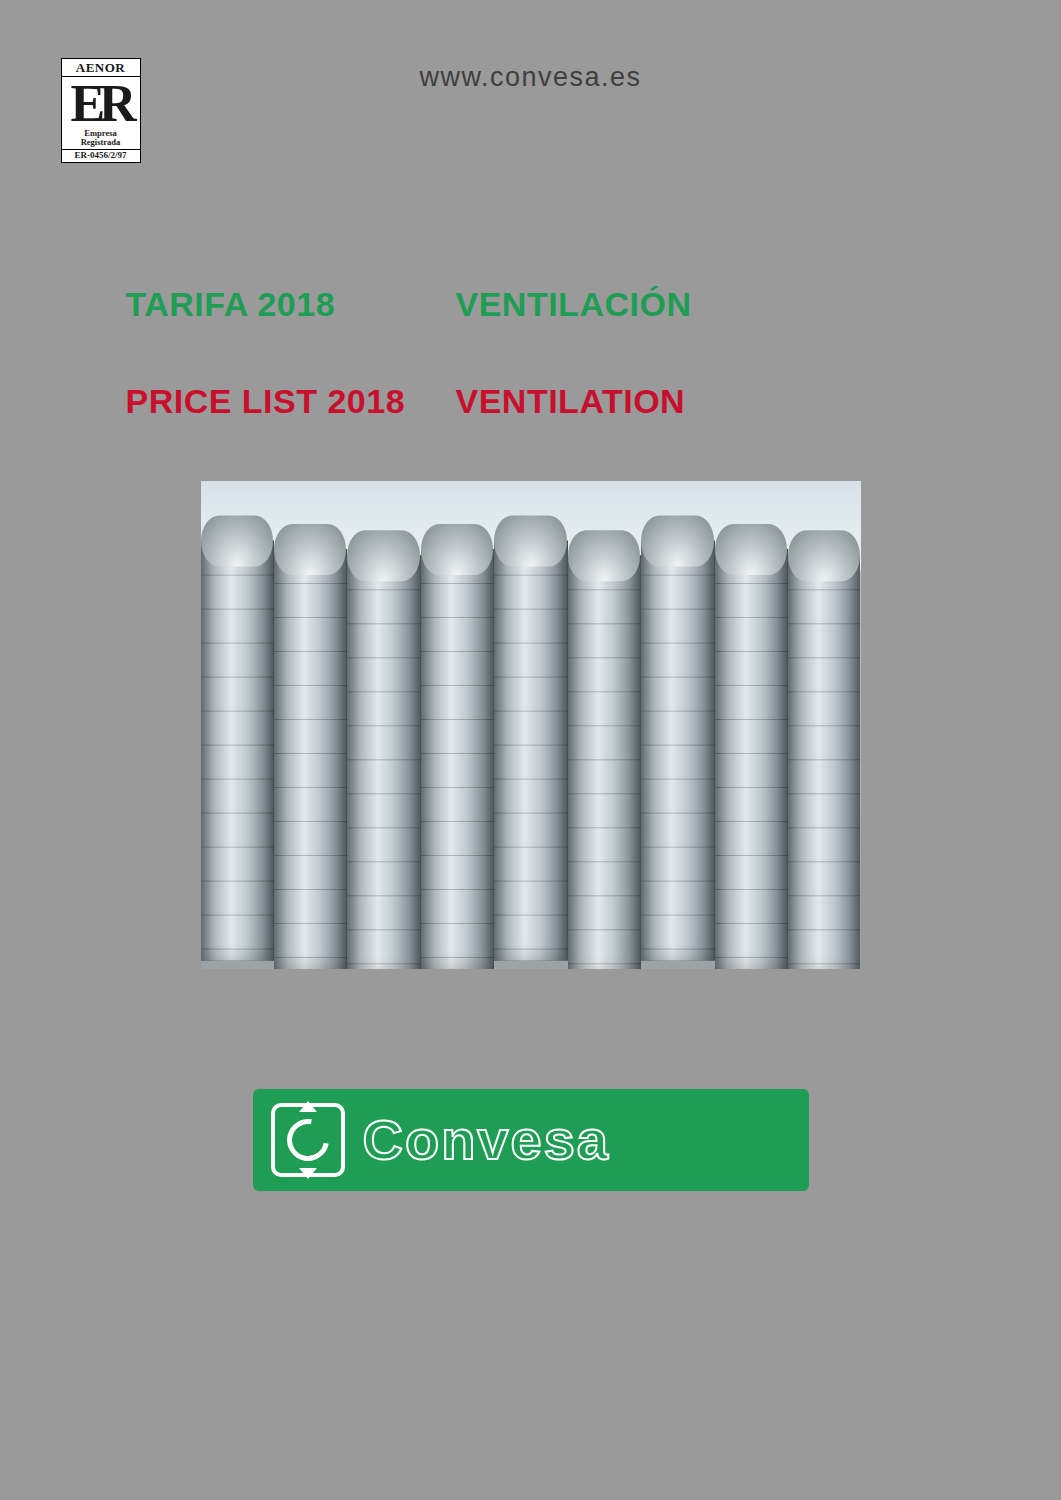AENOR
ER
Empresa
Registrada
ER-0456/2/97
www.convesa.es
TARIFA 2018
VENTILACIÓN
PRICE LIST 2018
VENTILATION
Convesa